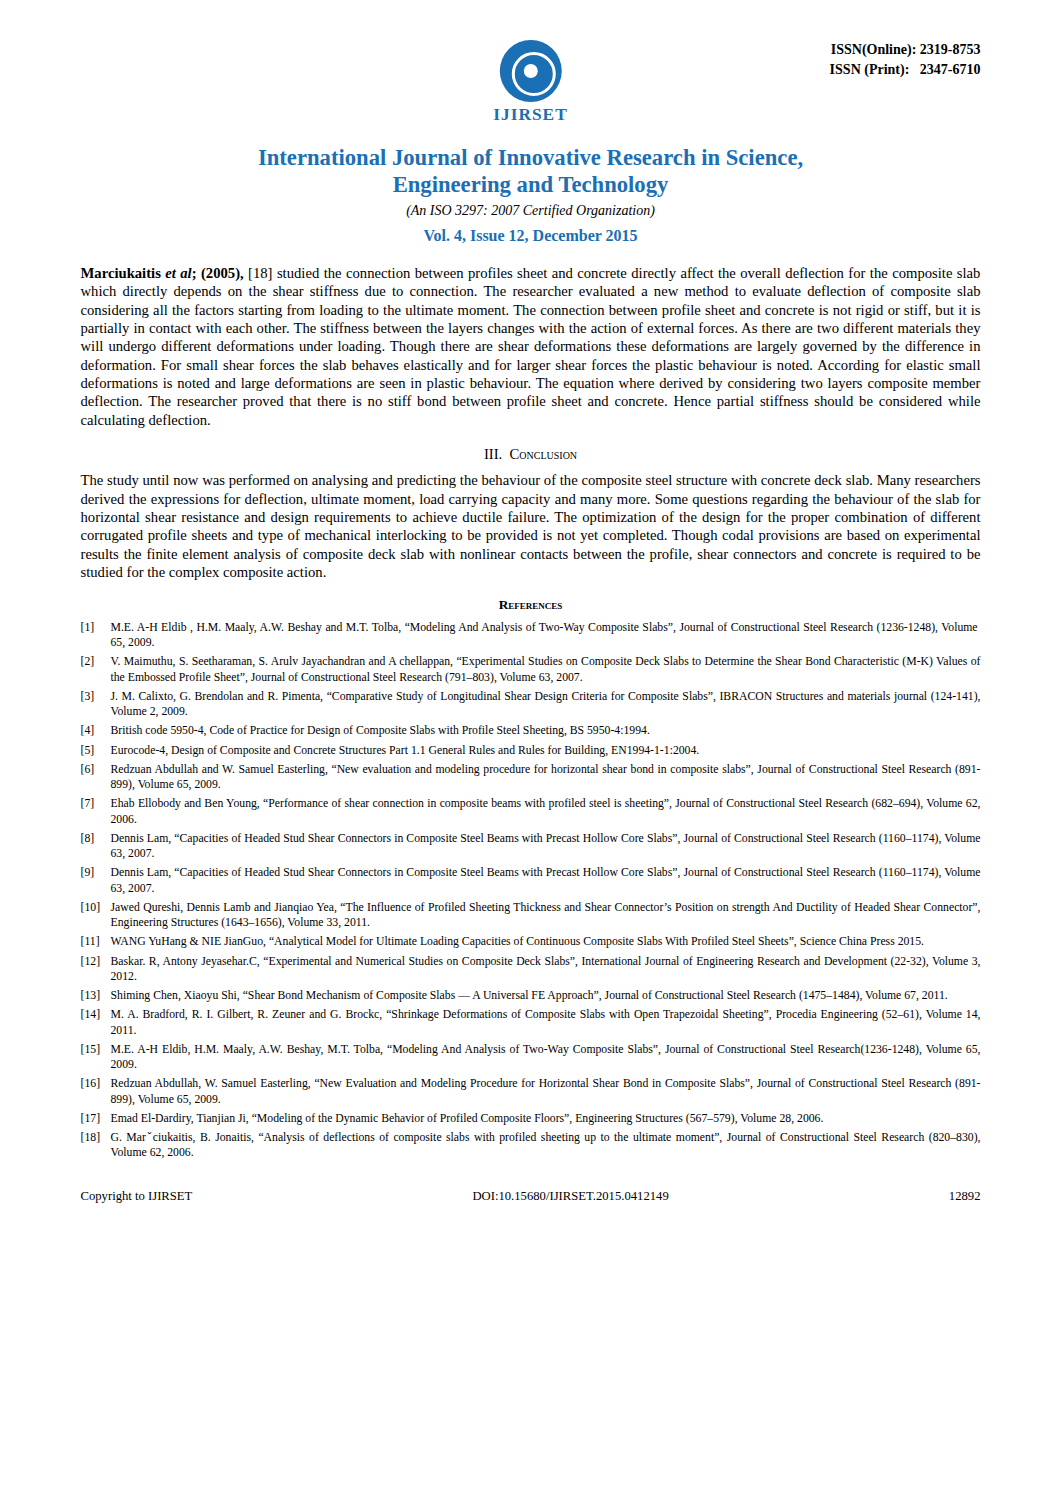IJIRSET
ISSN(Online): 2319-8753
ISSN (Print): 2347-6710
International Journal of Innovative Research in Science,
Engineering and Technology
(An ISO 3297: 2007 Certified Organization)
Vol. 4, Issue 12, December 2015
Marciukaitis et al; (2005), [18] studied the connection between profiles sheet and concrete directly affect the overall deflection for the composite slab which directly depends on the shear stiffness due to connection. The researcher evaluated a new method to evaluate deflection of composite slab considering all the factors starting from loading to the ultimate moment. The connection between profile sheet and concrete is not rigid or stiff, but it is partially in contact with each other. The stiffness between the layers changes with the action of external forces. As there are two different materials they will undergo different deformations under loading. Though there are shear deformations these deformations are largely governed by the difference in deformation. For small shear forces the slab behaves elastically and for larger shear forces the plastic behaviour is noted. According for elastic small deformations is noted and large deformations are seen in plastic behaviour. The equation where derived by considering two layers composite member deflection. The researcher proved that there is no stiff bond between profile sheet and concrete. Hence partial stiffness should be considered while calculating deflection.
III. Conclusion
The study until now was performed on analysing and predicting the behaviour of the composite steel structure with concrete deck slab. Many researchers derived the expressions for deflection, ultimate moment, load carrying capacity and many more. Some questions regarding the behaviour of the slab for horizontal shear resistance and design requirements to achieve ductile failure. The optimization of the design for the proper combination of different corrugated profile sheets and type of mechanical interlocking to be provided is not yet completed. Though codal provisions are based on experimental results the finite element analysis of composite deck slab with nonlinear contacts between the profile, shear connectors and concrete is required to be studied for the complex composite action.
References
M.E. A-H Eldib , H.M. Maaly, A.W. Beshay and M.T. Tolba, “Modeling And Analysis of Two-Way Composite Slabs”, Journal of Constructional Steel Research (1236-1248), Volume 65, 2009.
V. Maimuthu, S. Seetharaman, S. Arulv Jayachandran and A chellappan, “Experimental Studies on Composite Deck Slabs to Determine the Shear Bond Characteristic (M-K) Values of the Embossed Profile Sheet”, Journal of Constructional Steel Research (791–803), Volume 63, 2007.
J. M. Calixto, G. Brendolan and R. Pimenta, “Comparative Study of Longitudinal Shear Design Criteria for Composite Slabs”, IBRACON Structures and materials journal (124-141), Volume 2, 2009.
British code 5950-4, Code of Practice for Design of Composite Slabs with Profile Steel Sheeting, BS 5950-4:1994.
Eurocode-4, Design of Composite and Concrete Structures Part 1.1 General Rules and Rules for Building, EN1994-1-1:2004.
Redzuan Abdullah and W. Samuel Easterling, “New evaluation and modeling procedure for horizontal shear bond in composite slabs”, Journal of Constructional Steel Research (891-899), Volume 65, 2009.
Ehab Ellobody and Ben Young, “Performance of shear connection in composite beams with profiled steel is sheeting”, Journal of Constructional Steel Research (682–694), Volume 62, 2006.
Dennis Lam, “Capacities of Headed Stud Shear Connectors in Composite Steel Beams with Precast Hollow Core Slabs”, Journal of Constructional Steel Research (1160–1174), Volume 63, 2007.
Dennis Lam, “Capacities of Headed Stud Shear Connectors in Composite Steel Beams with Precast Hollow Core Slabs”, Journal of Constructional Steel Research (1160–1174), Volume 63, 2007.
Jawed Qureshi, Dennis Lamb and Jianqiao Yea, “The Influence of Profiled Sheeting Thickness and Shear Connector’s Position on strength And Ductility of Headed Shear Connector”, Engineering Structures (1643–1656), Volume 33, 2011.
WANG YuHang & NIE JianGuo, “Analytical Model for Ultimate Loading Capacities of Continuous Composite Slabs With Profiled Steel Sheets”, Science China Press 2015.
Baskar. R, Antony Jeyasehar.C, “Experimental and Numerical Studies on Composite Deck Slabs”, International Journal of Engineering Research and Development (22-32), Volume 3, 2012.
Shiming Chen, Xiaoyu Shi, “Shear Bond Mechanism of Composite Slabs — A Universal FE Approach”, Journal of Constructional Steel Research (1475–1484), Volume 67, 2011.
M. A. Bradford, R. I. Gilbert, R. Zeuner and G. Brockc, “Shrinkage Deformations of Composite Slabs with Open Trapezoidal Sheeting”, Procedia Engineering (52–61), Volume 14, 2011.
M.E. A-H Eldib, H.M. Maaly, A.W. Beshay, M.T. Tolba, “Modeling And Analysis of Two-Way Composite Slabs”, Journal of Constructional Steel Research(1236-1248), Volume 65, 2009.
Redzuan Abdullah, W. Samuel Easterling, “New Evaluation and Modeling Procedure for Horizontal Shear Bond in Composite Slabs”, Journal of Constructional Steel Research (891-899), Volume 65, 2009.
Emad El-Dardiry, Tianjian Ji, “Modeling of the Dynamic Behavior of Profiled Composite Floors”, Engineering Structures (567–579), Volume 28, 2006.
G. Marˇciukaitis, B. Jonaitis, “Analysis of deflections of composite slabs with profiled sheeting up to the ultimate moment”, Journal of Constructional Steel Research (820–830), Volume 62, 2006.
Copyright to IJIRSET
DOI:10.15680/IJIRSET.2015.0412149
12892